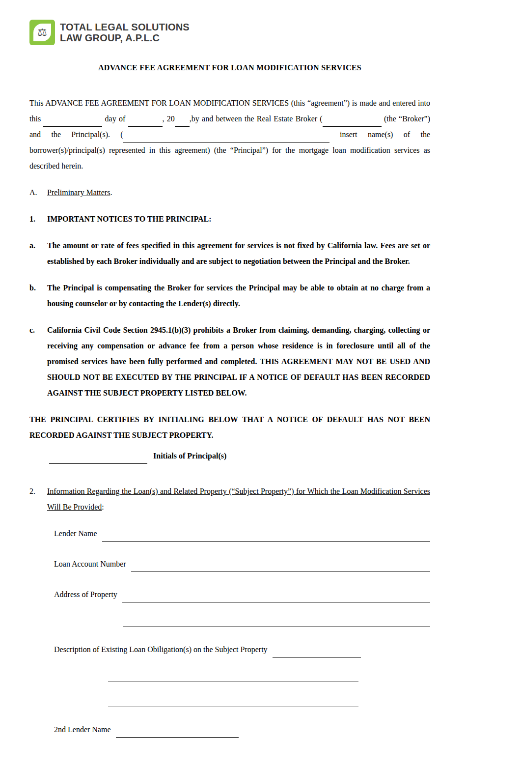TOTAL LEGAL SOLUTIONS LAW GROUP, A.P.L.C
ADVANCE FEE AGREEMENT FOR LOAN MODIFICATION SERVICES
This ADVANCE FEE AGREEMENT FOR LOAN MODIFICATION SERVICES (this “agreement”) is made and entered into this day of , 20 ,by and between the Real Estate Broker ( (the “Broker”) and the Principal(s). ( insert name(s) of the borrower(s)/principal(s) represented in this agreement) (the “Principal”) for the mortgage loan modification services as described herein.
A.
Preliminary Matters.
1.
IMPORTANT NOTICES TO THE PRINCIPAL:
a.
The amount or rate of fees specified in this agreement for services is not fixed by California law. Fees are set or established by each Broker individually and are subject to negotiation between the Principal and the Broker.
b.
The Principal is compensating the Broker for services the Principal may be able to obtain at no charge from a housing counselor or by contacting the Lender(s) directly.
c.
California Civil Code Section 2945.1(b)(3) prohibits a Broker from claiming, demanding, charging, collecting or receiving any compensation or advance fee from a person whose residence is in foreclosure until all of the promised services have been fully performed and completed. THIS AGREEMENT MAY NOT BE USED AND SHOULD NOT BE EXECUTED BY THE PRINCIPAL IF A NOTICE OF DEFAULT HAS BEEN RECORDED AGAINST THE SUBJECT PROPERTY LISTED BELOW.
THE PRINCIPAL CERTIFIES BY INITIALING BELOW THAT A NOTICE OF DEFAULT HAS NOT BEEN RECORDED AGAINST THE SUBJECT PROPERTY.
Initials of Principal(s)
2.
Information Regarding the Loan(s) and Related Property (“Subject Property”) for Which the Loan Modification Services Will Be Provided:
Lender Name
Loan Account Number
Address of Property
Description of Existing Loan Obiligation(s) on the Subject Property
2nd Lender Name